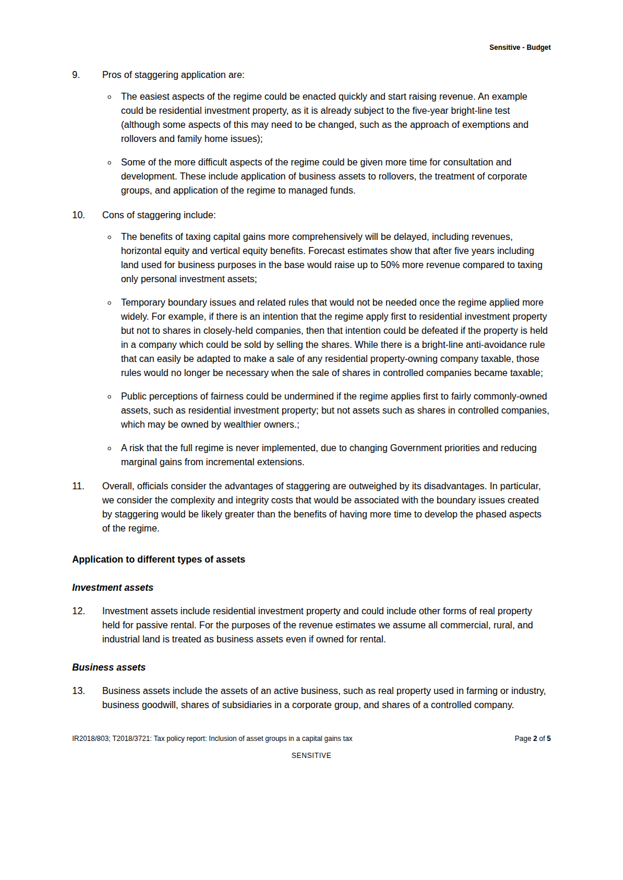Sensitive - Budget
9.
Pros of staggering application are:
The easiest aspects of the regime could be enacted quickly and start raising revenue. An example could be residential investment property, as it is already subject to the five-year bright-line test (although some aspects of this may need to be changed, such as the approach of exemptions and rollovers and family home issues);
Some of the more difficult aspects of the regime could be given more time for consultation and development. These include application of business assets to rollovers, the treatment of corporate groups, and application of the regime to managed funds.
10.
Cons of staggering include:
The benefits of taxing capital gains more comprehensively will be delayed, including revenues, horizontal equity and vertical equity benefits. Forecast estimates show that after five years including land used for business purposes in the base would raise up to 50% more revenue compared to taxing only personal investment assets;
Temporary boundary issues and related rules that would not be needed once the regime applied more widely. For example, if there is an intention that the regime apply first to residential investment property but not to shares in closely-held companies, then that intention could be defeated if the property is held in a company which could be sold by selling the shares. While there is a bright-line anti-avoidance rule that can easily be adapted to make a sale of any residential property-owning company taxable, those rules would no longer be necessary when the sale of shares in controlled companies became taxable;
Public perceptions of fairness could be undermined if the regime applies first to fairly commonly-owned assets, such as residential investment property; but not assets such as shares in controlled companies, which may be owned by wealthier owners.;
A risk that the full regime is never implemented, due to changing Government priorities and reducing marginal gains from incremental extensions.
11.
Overall, officials consider the advantages of staggering are outweighed by its disadvantages. In particular, we consider the complexity and integrity costs that would be associated with the boundary issues created by staggering would be likely greater than the benefits of having more time to develop the phased aspects of the regime.
Application to different types of assets
Investment assets
12.
Investment assets include residential investment property and could include other forms of real property held for passive rental. For the purposes of the revenue estimates we assume all commercial, rural, and industrial land is treated as business assets even if owned for rental.
Business assets
13.
Business assets include the assets of an active business, such as real property used in farming or industry, business goodwill, shares of subsidiaries in a corporate group, and shares of a controlled company.
IR2018/803; T2018/3721: Tax policy report: Inclusion of asset groups in a capital gains tax
Page 2 of 5
SENSITIVE